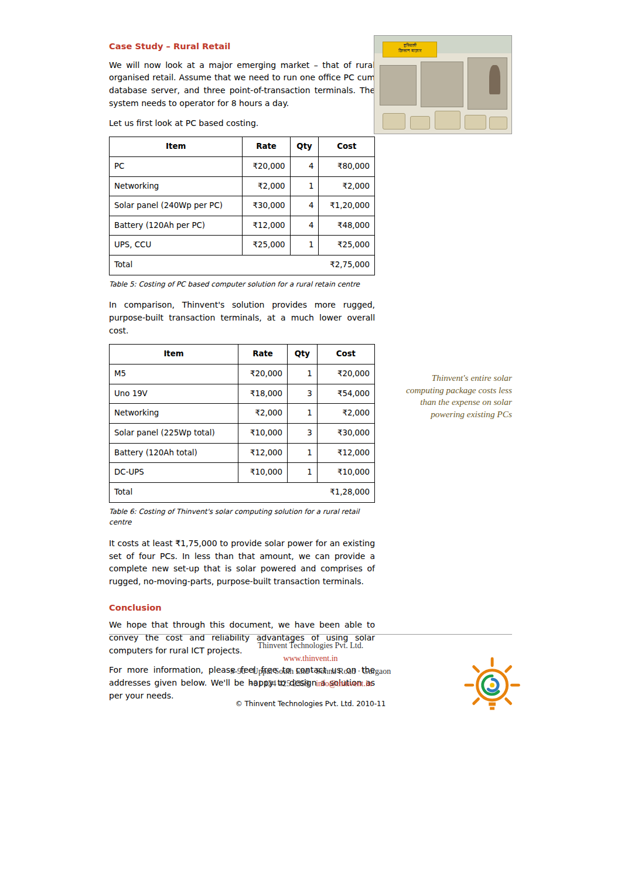हरियाली
किसान बाज़ार
Case Study – Rural Retail
We will now look at a major emerging market – that of rural organised retail. Assume that we need to run one office PC cum database server, and three point-of-transaction terminals. The system needs to operator for 8 hours a day.
Let us first look at PC based costing.
| Item | Rate | Qty | Cost |
| --- | --- | --- | --- |
| PC | ₹20,000 | 4 | ₹80,000 |
| Networking | ₹2,000 | 1 | ₹2,000 |
| Solar panel (240Wp per PC) | ₹30,000 | 4 | ₹1,20,000 |
| Battery (120Ah per PC) | ₹12,000 | 4 | ₹48,000 |
| UPS, CCU | ₹25,000 | 1 | ₹25,000 |
| Total | | | ₹2,75,000 |
Table 5: Costing of PC based computer solution for a rural retain centre
In comparison, Thinvent's solution provides more rugged, purpose-built transaction terminals, at a much lower overall cost.
| Item | Rate | Qty | Cost |
| --- | --- | --- | --- |
| M5 | ₹20,000 | 1 | ₹20,000 |
| Uno 19V | ₹18,000 | 3 | ₹54,000 |
| Networking | ₹2,000 | 1 | ₹2,000 |
| Solar panel (225Wp total) | ₹10,000 | 3 | ₹30,000 |
| Battery (120Ah total) | ₹12,000 | 1 | ₹12,000 |
| DC-UPS | ₹10,000 | 1 | ₹10,000 |
| Total | | | ₹1,28,000 |
Table 6: Costing of Thinvent's solar computing solution for a rural retail centre
It costs at least ₹1,75,000 to provide solar power for an existing set of four PCs. In less than that amount, we can provide a complete new set-up that is solar powered and comprises of rugged, no-moving-parts, purpose-built transaction terminals.
Conclusion
We hope that through this document, we have been able to convey the cost and reliability advantages of using solar computers for rural ICT projects.
For more information, please feel free to contact us on the addresses given below. We'll be happy to design a solution as per your needs.
Thinvent's entire solar computing package costs less than the expense on solar powering existing PCs
Thinvent Technologies Pvt. Ltd.
www.thinvent.in
S-90 · Uppal South End · Sohna Road · Gurgaon
+91 124 425 2359 · info@thinvent.in
© Thinvent Technologies Pvt. Ltd. 2010-11